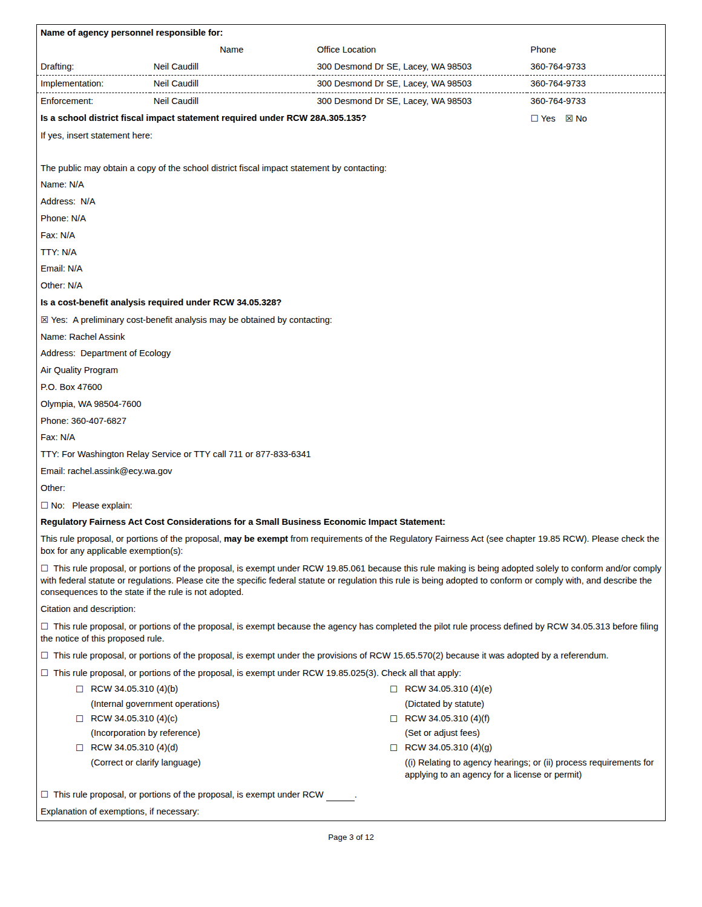| / Name of agency personnel responsible for: / / / Name / Office Location / Phone / / Drafting: / Neil Caudill / 300 Desmond Dr SE, Lacey, WA 98503 / 360-764-9733 / / Implementation: / Neil Caudill / 300 Desmond Dr SE, Lacey, WA 98503 / 360-764-9733 / / Enforcement: / Neil Caudill / 300 Desmond Dr SE, Lacey, WA 98503 / 360-764-9733 / |
| / Is a school district fiscal impact statement required under RCW 28A.305.135? / ☐ Yes ☒ No / / If yes, insert statement here: / / The public may obtain a copy of the school district fiscal impact statement by contacting: / / Name: N/A / / Address: N/A / / Phone: N/A / / Fax: N/A / / TTY: N/A / / Email: N/A / / Other: N/A / |
| / Is a cost-benefit analysis required under RCW 34.05.328? / / ☒ Yes: A preliminary cost-benefit analysis may be obtained by contacting: / / Name: Rachel Assink / / Address: Department of Ecology / / Air Quality Program / / P.O. Box 47600 / / Olympia, WA 98504-7600 / / Phone: 360-407-6827 / / Fax: N/A / / TTY: For Washington Relay Service or TTY call 711 or 877-833-6341 / / Email: rachel.assink@ecy.wa.gov / / Other: / / ☐ No: Please explain: / |
| / Regulatory Fairness Act Cost Considerations for a Small Business Economic Impact Statement: / / This rule proposal, or portions of the proposal, may be exempt from requirements of the Regulatory Fairness Act (see chapter 19.85 RCW). Please check the box for any applicable exemption(s): / / ☐ This rule proposal, or portions of the proposal, is exempt under RCW 19.85.061 because this rule making is being adopted solely to conform and/or comply with federal statute or regulations. Please cite the specific federal statute or regulation this rule is being adopted to conform or comply with, and describe the consequences to the state if the rule is not adopted. / / Citation and description: / / ☐ This rule proposal, or portions of the proposal, is exempt because the agency has completed the pilot rule process defined by RCW 34.05.313 before filing the notice of this proposed rule. / / ☐ This rule proposal, or portions of the proposal, is exempt under the provisions of RCW 15.65.570(2) because it was adopted by a referendum. / / ☐ This rule proposal, or portions of the proposal, is exempt under RCW 19.85.025(3). Check all that apply: / / ☐ / RCW 34.05.310 (4)(b) / ☐ / RCW 34.05.310 (4)(e) / / / (Internal government operations) / / (Dictated by statute) / / ☐ / RCW 34.05.310 (4)(c) / ☐ / RCW 34.05.310 (4)(f) / / / (Incorporation by reference) / / (Set or adjust fees) / / ☐ / RCW 34.05.310 (4)(d) / ☐ / RCW 34.05.310 (4)(g) / / / (Correct or clarify language) / / ((i) Relating to agency hearings; or (ii) process requirements for applying to an agency for a license or permit) / / ☐ This rule proposal, or portions of the proposal, is exempt under RCW . / / Explanation of exemptions, if necessary: / |
Page 3 of 12